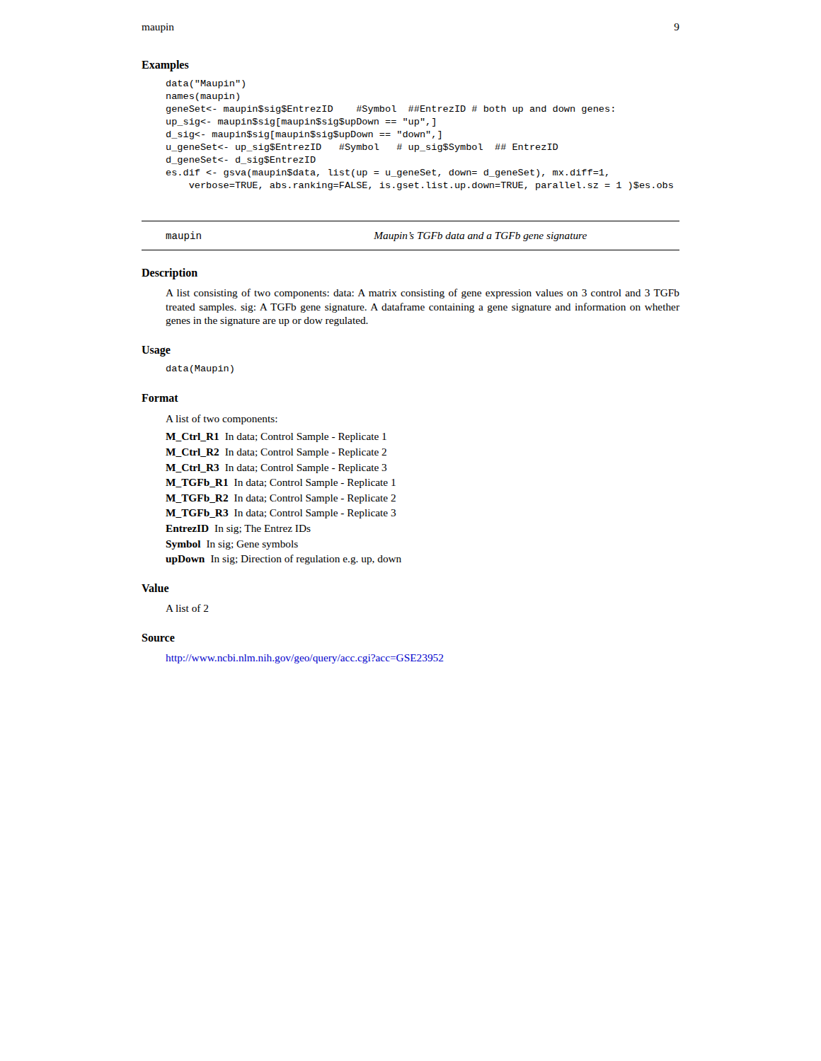maupin
9
Examples
data("Maupin")
names(maupin)
geneSet<- maupin$sig$EntrezID    #Symbol  ##EntrezID # both up and down genes:
up_sig<- maupin$sig[maupin$sig$upDown == "up",]
d_sig<- maupin$sig[maupin$sig$upDown == "down",]
u_geneSet<- up_sig$EntrezID   #Symbol   # up_sig$Symbol  ## EntrezID
d_geneSet<- d_sig$EntrezID
es.dif <- gsva(maupin$data, list(up = u_geneSet, down= d_geneSet), mx.diff=1,
    verbose=TRUE, abs.ranking=FALSE, is.gset.list.up.down=TRUE, parallel.sz = 1 )$es.obs
maupin
Maupin’s TGFb data and a TGFb gene signature
Description
A list consisting of two components: data: A matrix consisting of gene expression values on 3 control and 3 TGFb treated samples. sig: A TGFb gene signature. A dataframe containing a gene signature and information on whether genes in the signature are up or dow regulated.
Usage
data(Maupin)
Format
A list of two components:
M_Ctrl_R1
In data; Control Sample - Replicate 1
M_Ctrl_R2
In data; Control Sample - Replicate 2
M_Ctrl_R3
In data; Control Sample - Replicate 3
M_TGFb_R1
In data; Control Sample - Replicate 1
M_TGFb_R2
In data; Control Sample - Replicate 2
M_TGFb_R3
In data; Control Sample - Replicate 3
EntrezID
In sig; The Entrez IDs
Symbol
In sig; Gene symbols
upDown
In sig; Direction of regulation e.g. up, down
Value
A list of 2
Source
http://www.ncbi.nlm.nih.gov/geo/query/acc.cgi?acc=GSE23952